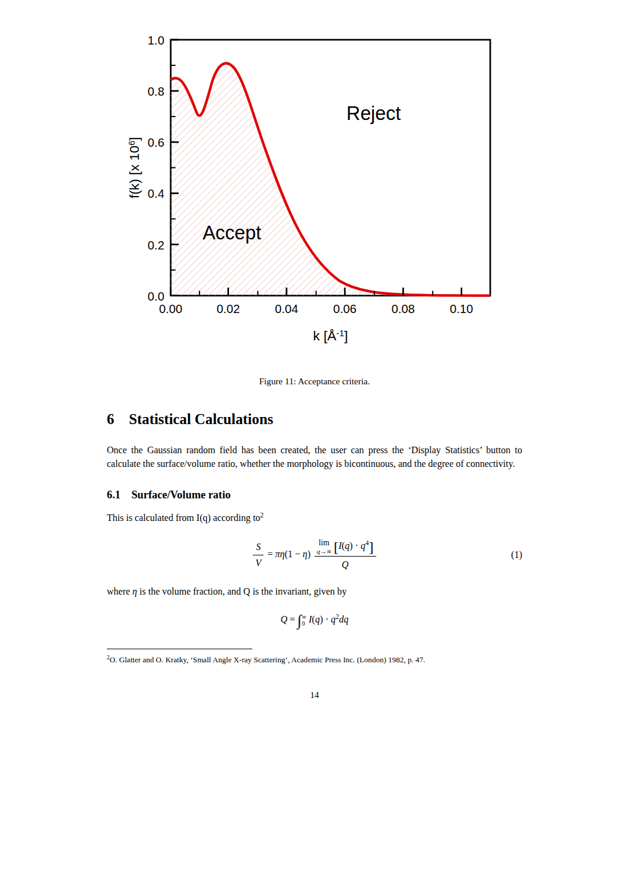0.0 0.2 0.4 0.6 0.8 1.0 0.00 0.02 0.04 0.06 0.08 0.10 f(k) [x 106] k [Å-1] Reject Accept
Figure 11: Acceptance criteria.
6 Statistical Calculations
Once the Gaussian random field has been created, the user can press the ‘Display Statistics’ button to calculate the surface/volume ratio, whether the morphology is bicontinuous, and the degree of connectivity.
6.1 Surface/Volume ratio
This is calculated from I(q) according to2
S V = πη(1 − η) lim q→∞ [I(q) · q4] Q
(1)
where η is the volume fraction, and Q is the invariant, given by
Q = ∫∞0 I(q) · q2dq
2O. Glatter and O. Kratky, ‘Small Angle X-ray Scattering’, Academic Press Inc. (London) 1982, p. 47.
14